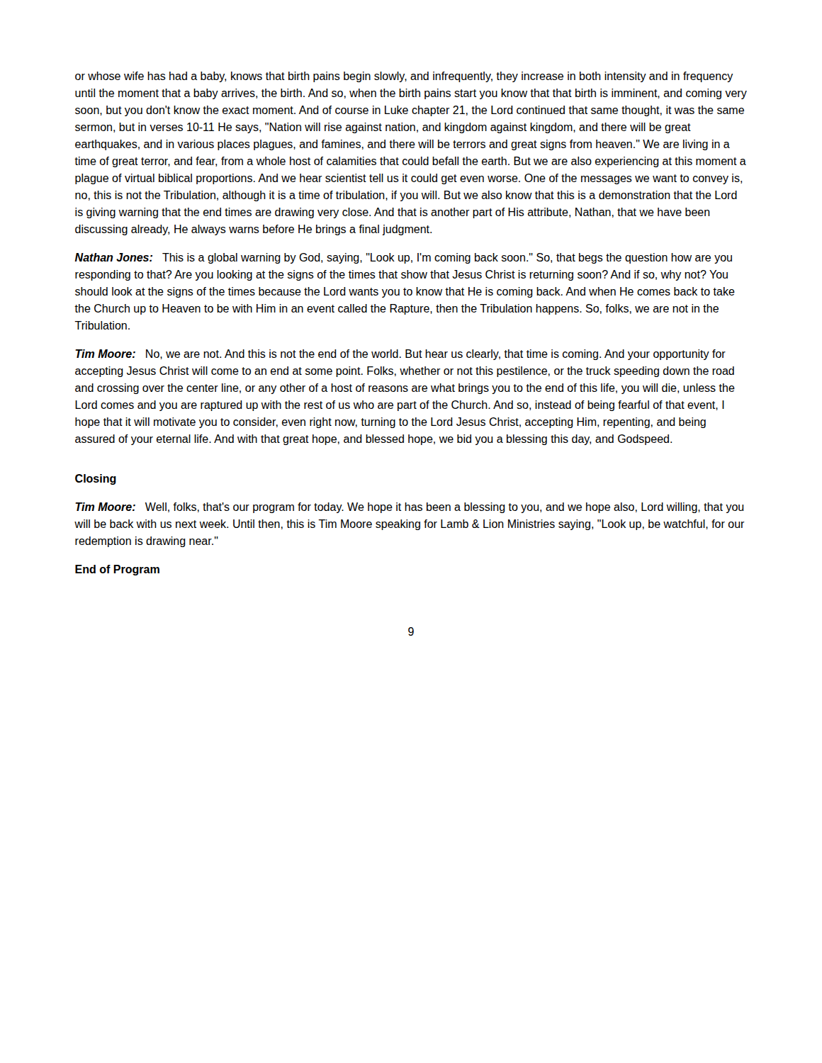or whose wife has had a baby, knows that birth pains begin slowly, and infrequently, they increase in both intensity and in frequency until the moment that a baby arrives, the birth. And so, when the birth pains start you know that that birth is imminent, and coming very soon, but you don't know the exact moment. And of course in Luke chapter 21, the Lord continued that same thought, it was the same sermon, but in verses 10-11 He says, "Nation will rise against nation, and kingdom against kingdom, and there will be great earthquakes, and in various places plagues, and famines, and there will be terrors and great signs from heaven." We are living in a time of great terror, and fear, from a whole host of calamities that could befall the earth. But we are also experiencing at this moment a plague of virtual biblical proportions. And we hear scientist tell us it could get even worse. One of the messages we want to convey is, no, this is not the Tribulation, although it is a time of tribulation, if you will. But we also know that this is a demonstration that the Lord is giving warning that the end times are drawing very close. And that is another part of His attribute, Nathan, that we have been discussing already, He always warns before He brings a final judgment.
Nathan Jones: This is a global warning by God, saying, "Look up, I'm coming back soon." So, that begs the question how are you responding to that? Are you looking at the signs of the times that show that Jesus Christ is returning soon? And if so, why not? You should look at the signs of the times because the Lord wants you to know that He is coming back. And when He comes back to take the Church up to Heaven to be with Him in an event called the Rapture, then the Tribulation happens. So, folks, we are not in the Tribulation.
Tim Moore: No, we are not. And this is not the end of the world. But hear us clearly, that time is coming. And your opportunity for accepting Jesus Christ will come to an end at some point. Folks, whether or not this pestilence, or the truck speeding down the road and crossing over the center line, or any other of a host of reasons are what brings you to the end of this life, you will die, unless the Lord comes and you are raptured up with the rest of us who are part of the Church. And so, instead of being fearful of that event, I hope that it will motivate you to consider, even right now, turning to the Lord Jesus Christ, accepting Him, repenting, and being assured of your eternal life. And with that great hope, and blessed hope, we bid you a blessing this day, and Godspeed.
Closing
Tim Moore: Well, folks, that's our program for today. We hope it has been a blessing to you, and we hope also, Lord willing, that you will be back with us next week. Until then, this is Tim Moore speaking for Lamb & Lion Ministries saying, "Look up, be watchful, for our redemption is drawing near."
End of Program
9